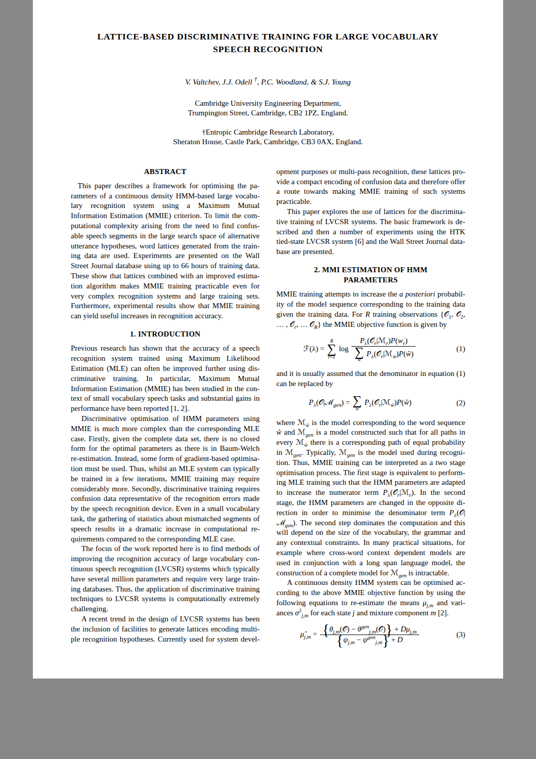Lattice-Based Discriminative Training for Large Vocabulary
Speech Recognition
V. Valtchev, J.J. Odell †, P.C. Woodland, & S.J. Young
Cambridge University Engineering Department,
Trumpington Street, Cambridge, CB2 1PZ, England.
†Entropic Cambridge Research Laboratory,
Sheraton House, Castle Park, Cambridge, CB3 0AX, England.
Abstract
This paper describes a framework for optimising the parameters of a continuous density HMM-based large vocabulary recognition system using a Maximum Mutual Information Estimation (MMIE) criterion. To limit the computational complexity arising from the need to find confusable speech segments in the large search space of alternative utterance hypotheses, word lattices generated from the training data are used. Experiments are presented on the Wall Street Journal database using up to 66 hours of training data. These show that lattices combined with an improved estimation algorithm makes MMIE training practicable even for very complex recognition systems and large training sets. Furthermore, experimental results show that MMIE training can yield useful increases in recognition accuracy.
1. Introduction
Previous research has shown that the accuracy of a speech recognition system trained using Maximum Likelihood Estimation (MLE) can often be improved further using discriminative training. In particular, Maximum Mutual Information Estimation (MMIE) has been studied in the context of small vocabulary speech tasks and substantial gains in performance have been reported [1, 2].
Discriminative optimisation of HMM parameters using MMIE is much more complex than the corresponding MLE case. Firstly, given the complete data set, there is no closed form for the optimal parameters as there is in Baum-Welch re-estimation. Instead, some form of gradient-based optimisation must be used. Thus, whilst an MLE system can typically be trained in a few iterations, MMIE training may require considerably more. Secondly, discriminative training requires confusion data representative of the recognition errors made by the speech recognition device. Even in a small vocabulary task, the gathering of statistics about mismatched segments of speech results in a dramatic increase in computational requirements compared to the corresponding MLE case.
The focus of the work reported here is to find methods of improving the recognition accuracy of large vocabulary continuous speech recognition (LVCSR) systems which typically have several million parameters and require very large training databases. Thus, the application of discriminative training techniques to LVCSR systems is computationally extremely challenging.
A recent trend in the design of LVCSR systems has been the inclusion of facilities to generate lattices encoding multiple recognition hypotheses. Currently used for system development purposes or multi-pass recognition, these lattices provide a compact encoding of confusion data and therefore offer a route towards making MMIE training of such systems practicable.
This paper explores the use of lattices for the discriminative training of LVCSR systems. The basic framework is described and then a number of experiments using the HTK tied-state LVCSR system [6] and the Wall Street Journal database are presented.
2. MMI Estimation of HMM
Parameters
MMIE training attempts to increase the a posteriori probability of the model sequence corresponding to the training data given the training data. For R training observations {𝒪1, 𝒪2, … , 𝒪r, … 𝒪R} the MMIE objective function is given by
ℱ(λ) = R∑r=1 log Pλ(𝒪r|ℳr)P(wr) ∑ŵ Pλ(𝒪r|ℳŵ)P(ŵ)
(1)
and it is usually assumed that the denominator in equation (1) can be replaced by
Pλ(𝒪|ℳgen) = ∑ŵ Pλ(𝒪r|ℳŵ)P(ŵ)
(2)
where ℳŵ is the model corresponding to the word sequence ŵ and ℳgen is a model constructed such that for all paths in every ℳŵ there is a corresponding path of equal probability in ℳgen. Typically, ℳgen is the model used during recognition. Thus, MMIE training can be interpreted as a two stage optimisation process. The first stage is equivalent to performing MLE training such that the HMM parameters are adapted to increase the numerator term Pλ(𝒪r|ℳr). In the second stage, the HMM parameters are changed in the opposite direction in order to minimise the denominator term Pλ(𝒪|ℳgen). The second step dominates the computation and this will depend on the size of the vocabulary, the grammar and any contextual constraints. In many practical situations, for example where cross-word context dependent models are used in conjunction with a long span language model, the construction of a complete model for ℳgen is intractable.
A continuous density HMM system can be optimised according to the above MMIE objective function by using the following equations to re-estimate the means μj,m and variances σ2j,m for each state j and mixture component m [2].
μ̂j,m = {θj,m(𝒪) − θgenj,m(𝒪)} + Dμj,m {ψj,m − ψgenj,m} + D
(3)